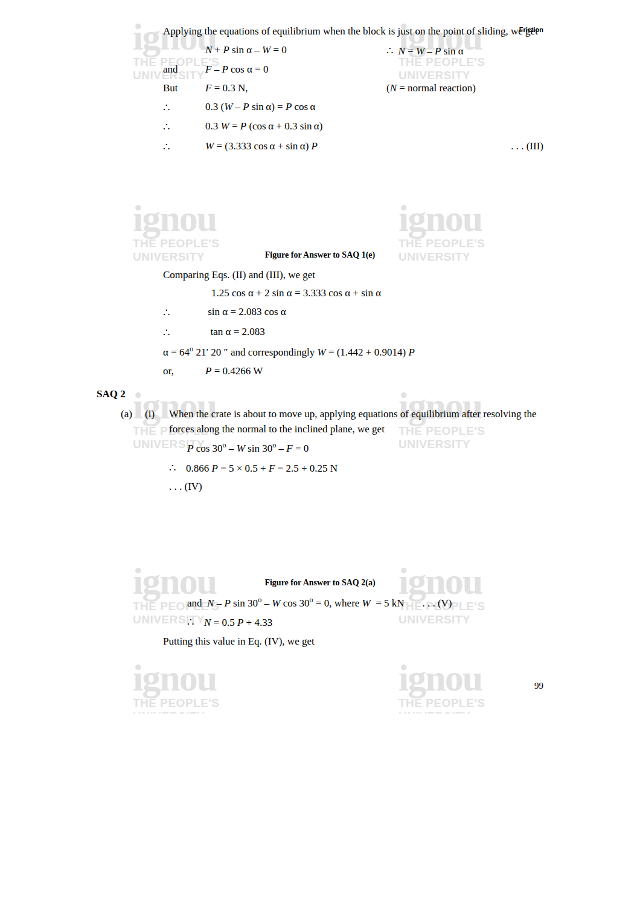ignou
THE PEOPLE'S
UNIVERSITY
ignou
THE PEOPLE'S
UNIVERSITY
ignou
THE PEOPLE'S
UNIVERSITY
ignou
THE PEOPLE'S
UNIVERSITY
ignou
THE PEOPLE'S
UNIVERSITY
ignou
THE PEOPLE'S
UNIVERSITY
ignou
THE PEOPLE'S
UNIVERSITY
ignou
THE PEOPLE'S
UNIVERSITY
ignou
THE PEOPLE'S
UNIVERSITY
ignou
THE PEOPLE'S
UNIVERSITY
Friction
Applying the equations of equilibrium when the block is just on the point of sliding, we get
N + P sin α – W = 0
∴ N = W – P sin α
and
F – P cos α = 0
But
F = 0.3 N,
(N = normal reaction)
∴
0.3 (W – P sin α) = P cos α
∴
0.3 W = P (cos α + 0.3 sin α)
∴
W = (3.333 cos α + sin α) P
. . . (III)
Figure for Answer to SAQ 1(e)
Comparing Eqs. (II) and (III), we get
1.25 cos α + 2 sin α = 3.333 cos α + sin α
∴
sin α = 2.083 cos α
∴
tan α = 2.083
α = 64o 21′ 20 ″ and correspondingly W = (1.442 + 0.9014) P
or,
P = 0.4266 W
SAQ 2
(a)
(i)
When the crate is about to move up, applying equations of equilibrium after resolving the forces along the normal to the inclined plane, we get
P cos 30o – W sin 30o – F = 0
∴ 0.866 P = 5 × 0.5 + F = 2.5 + 0.25 N
. . . (IV)
Figure for Answer to SAQ 2(a)
and N – P sin 30o – W cos 30o = 0, where W = 5 kN . . . (V)
∴ N = 0.5 P + 4.33
Putting this value in Eq. (IV), we get
99